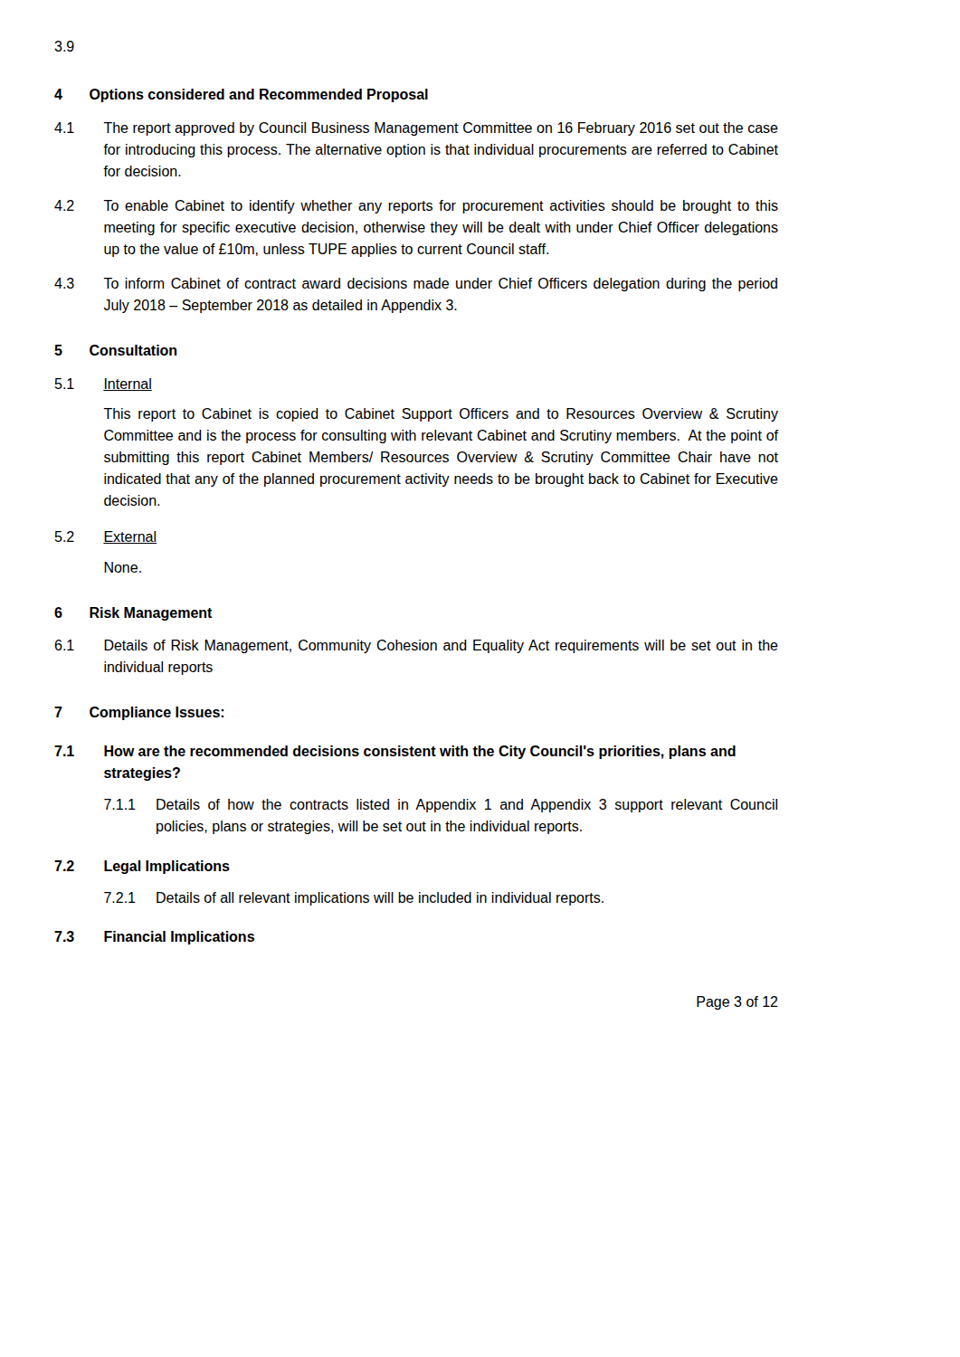3.9
4 Options considered and Recommended Proposal
4.1 The report approved by Council Business Management Committee on 16 February 2016 set out the case for introducing this process. The alternative option is that individual procurements are referred to Cabinet for decision.
4.2 To enable Cabinet to identify whether any reports for procurement activities should be brought to this meeting for specific executive decision, otherwise they will be dealt with under Chief Officer delegations up to the value of £10m, unless TUPE applies to current Council staff.
4.3 To inform Cabinet of contract award decisions made under Chief Officers delegation during the period July 2018 – September 2018 as detailed in Appendix 3.
5 Consultation
5.1 Internal
This report to Cabinet is copied to Cabinet Support Officers and to Resources Overview & Scrutiny Committee and is the process for consulting with relevant Cabinet and Scrutiny members. At the point of submitting this report Cabinet Members/ Resources Overview & Scrutiny Committee Chair have not indicated that any of the planned procurement activity needs to be brought back to Cabinet for Executive decision.
5.2 External
None.
6 Risk Management
6.1 Details of Risk Management, Community Cohesion and Equality Act requirements will be set out in the individual reports
7 Compliance Issues:
7.1 How are the recommended decisions consistent with the City Council's priorities, plans and strategies?
7.1.1 Details of how the contracts listed in Appendix 1 and Appendix 3 support relevant Council policies, plans or strategies, will be set out in the individual reports.
7.2 Legal Implications
7.2.1 Details of all relevant implications will be included in individual reports.
7.3 Financial Implications
Page 3 of 12